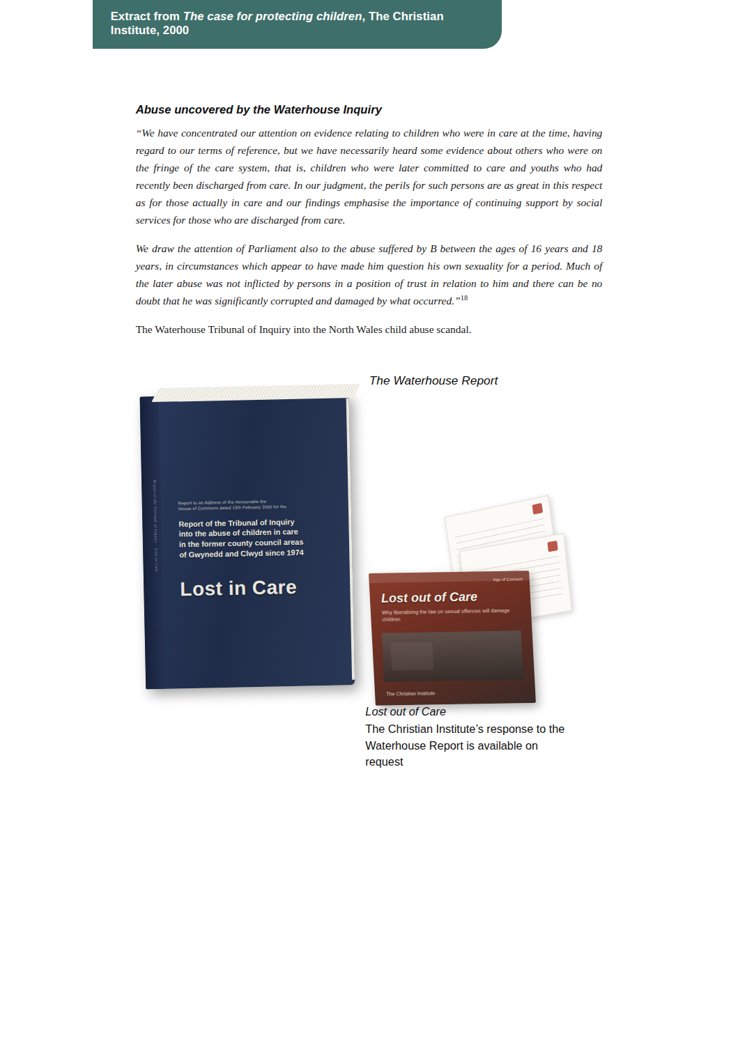Extract from The case for protecting children, The Christian Institute, 2000
Abuse uncovered by the Waterhouse Inquiry
“We have concentrated our attention on evidence relating to children who were in care at the time, having regard to our terms of reference, but we have necessarily heard some evidence about others who were on the fringe of the care system, that is, children who were later committed to care and youths who had recently been discharged from care. In our judgment, the perils for such persons are as great in this respect as for those actually in care and our findings emphasise the importance of continuing support by social services for those who are discharged from care.
We draw the attention of Parliament also to the abuse suffered by B between the ages of 16 years and 18 years, in circumstances which appear to have made him question his own sexuality for a period. Much of the later abuse was not inflicted by persons in a position of trust in relation to him and there can be no doubt that he was significantly corrupted and damaged by what occurred.”18
The Waterhouse Tribunal of Inquiry into the North Wales child abuse scandal.
The Waterhouse Report
Report of the Tribunal of Inquiry Lost in Care
Report to an Address of the Honourable the
House of Commons dated 15th February 2000 for the
Report of the Tribunal of Inquiry
into the abuse of children in care
in the former county council areas
of Gwynedd and Clwyd since 1974
Lost in Care
Age of Consent
Lost out of Care
Why liberalising the law on sexual offences will damage children
The Christian Institute
Lost out of Care The Christian Institute’s response to the Waterhouse Report is available on request